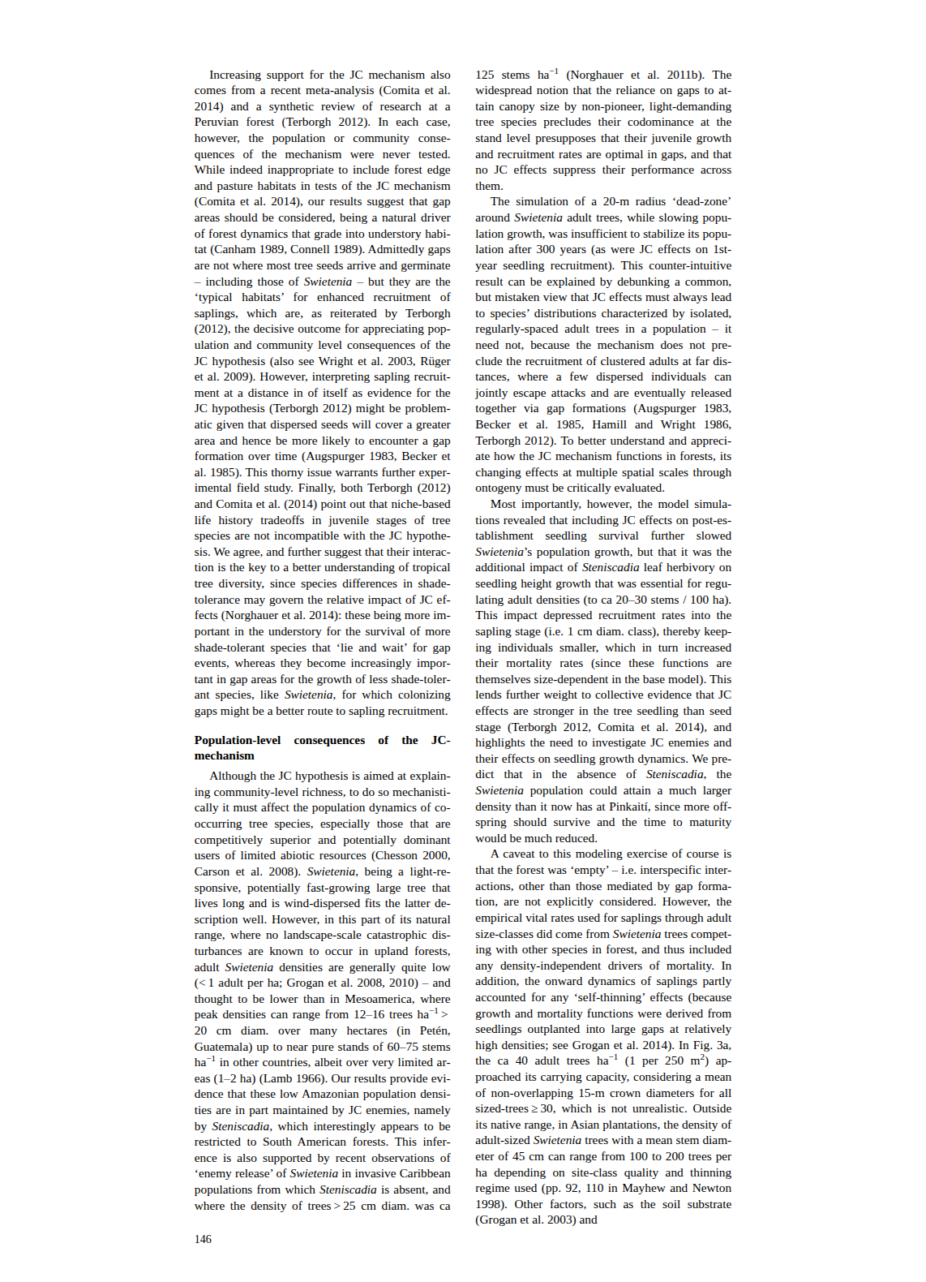Increasing support for the JC mechanism also comes from a recent meta-analysis (Comita et al. 2014) and a synthetic review of research at a Peruvian forest (Terborgh 2012). In each case, however, the population or community consequences of the mechanism were never tested. While indeed inappropriate to include forest edge and pasture habitats in tests of the JC mechanism (Comita et al. 2014), our results suggest that gap areas should be considered, being a natural driver of forest dynamics that grade into understory habitat (Canham 1989, Connell 1989). Admittedly gaps are not where most tree seeds arrive and germinate – including those of Swietenia – but they are the ‘typical habitats’ for enhanced recruitment of saplings, which are, as reiterated by Terborgh (2012), the decisive outcome for appreciating population and community level consequences of the JC hypothesis (also see Wright et al. 2003, Rüger et al. 2009). However, interpreting sapling recruitment at a distance in of itself as evidence for the JC hypothesis (Terborgh 2012) might be problematic given that dispersed seeds will cover a greater area and hence be more likely to encounter a gap formation over time (Augspurger 1983, Becker et al. 1985). This thorny issue warrants further experimental field study. Finally, both Terborgh (2012) and Comita et al. (2014) point out that niche-based life history tradeoffs in juvenile stages of tree species are not incompatible with the JC hypothesis. We agree, and further suggest that their interaction is the key to a better understanding of tropical tree diversity, since species differences in shade-tolerance may govern the relative impact of JC effects (Norghauer et al. 2014): these being more important in the understory for the survival of more shade-tolerant species that ‘lie and wait’ for gap events, whereas they become increasingly important in gap areas for the growth of less shade-tolerant species, like Swietenia, for which colonizing gaps might be a better route to sapling recruitment.
Population-level consequences of the JC-mechanism
Although the JC hypothesis is aimed at explaining community-level richness, to do so mechanistically it must affect the population dynamics of co-occurring tree species, especially those that are competitively superior and potentially dominant users of limited abiotic resources (Chesson 2000, Carson et al. 2008). Swietenia, being a light-responsive, potentially fast-growing large tree that lives long and is wind-dispersed fits the latter description well. However, in this part of its natural range, where no landscape-scale catastrophic disturbances are known to occur in upland forests, adult Swietenia densities are generally quite low (< 1 adult per ha; Grogan et al. 2008, 2010) – and thought to be lower than in Mesoamerica, where peak densities can range from 12–16 trees ha−1 > 20 cm diam. over many hectares (in Petén, Guatemala) up to near pure stands of 60–75 stems ha−1 in other countries, albeit over very limited areas (1–2 ha) (Lamb 1966). Our results provide evidence that these low Amazonian population densities are in part maintained by JC enemies, namely by Steniscadia, which interestingly appears to be restricted to South American forests. This inference is also supported by recent observations of ‘enemy release’ of Swietenia in invasive Caribbean populations from which Steniscadia is absent, and where the density of trees > 25 cm diam. was ca 125 stems ha−1 (Norghauer et al. 2011b). The widespread notion that the reliance on gaps to attain canopy size by non-pioneer, light-demanding tree species precludes their codominance at the stand level presupposes that their juvenile growth and recruitment rates are optimal in gaps, and that no JC effects suppress their performance across them.
The simulation of a 20-m radius ‘dead-zone’ around Swietenia adult trees, while slowing population growth, was insufficient to stabilize its population after 300 years (as were JC effects on 1st-year seedling recruitment). This counter-intuitive result can be explained by debunking a common, but mistaken view that JC effects must always lead to species’ distributions characterized by isolated, regularly-spaced adult trees in a population – it need not, because the mechanism does not preclude the recruitment of clustered adults at far distances, where a few dispersed individuals can jointly escape attacks and are eventually released together via gap formations (Augspurger 1983, Becker et al. 1985, Hamill and Wright 1986, Terborgh 2012). To better understand and appreciate how the JC mechanism functions in forests, its changing effects at multiple spatial scales through ontogeny must be critically evaluated.
Most importantly, however, the model simulations revealed that including JC effects on post-establishment seedling survival further slowed Swietenia’s population growth, but that it was the additional impact of Steniscadia leaf herbivory on seedling height growth that was essential for regulating adult densities (to ca 20–30 stems / 100 ha). This impact depressed recruitment rates into the sapling stage (i.e. 1 cm diam. class), thereby keeping individuals smaller, which in turn increased their mortality rates (since these functions are themselves size-dependent in the base model). This lends further weight to collective evidence that JC effects are stronger in the tree seedling than seed stage (Terborgh 2012, Comita et al. 2014), and highlights the need to investigate JC enemies and their effects on seedling growth dynamics. We predict that in the absence of Steniscadia, the Swietenia population could attain a much larger density than it now has at Pinkaití, since more offspring should survive and the time to maturity would be much reduced.
A caveat to this modeling exercise of course is that the forest was ‘empty’ – i.e. interspecific interactions, other than those mediated by gap formation, are not explicitly considered. However, the empirical vital rates used for saplings through adult size-classes did come from Swietenia trees competing with other species in forest, and thus included any density-independent drivers of mortality. In addition, the onward dynamics of saplings partly accounted for any ‘self-thinning’ effects (because growth and mortality functions were derived from seedlings outplanted into large gaps at relatively high densities; see Grogan et al. 2014). In Fig. 3a, the ca 40 adult trees ha−1 (1 per 250 m2) approached its carrying capacity, considering a mean of non-overlapping 15-m crown diameters for all sized-trees ≥ 30, which is not unrealistic. Outside its native range, in Asian plantations, the density of adult-sized Swietenia trees with a mean stem diameter of 45 cm can range from 100 to 200 trees per ha depending on site-class quality and thinning regime used (pp. 92, 110 in Mayhew and Newton 1998). Other factors, such as the soil substrate (Grogan et al. 2003) and
146